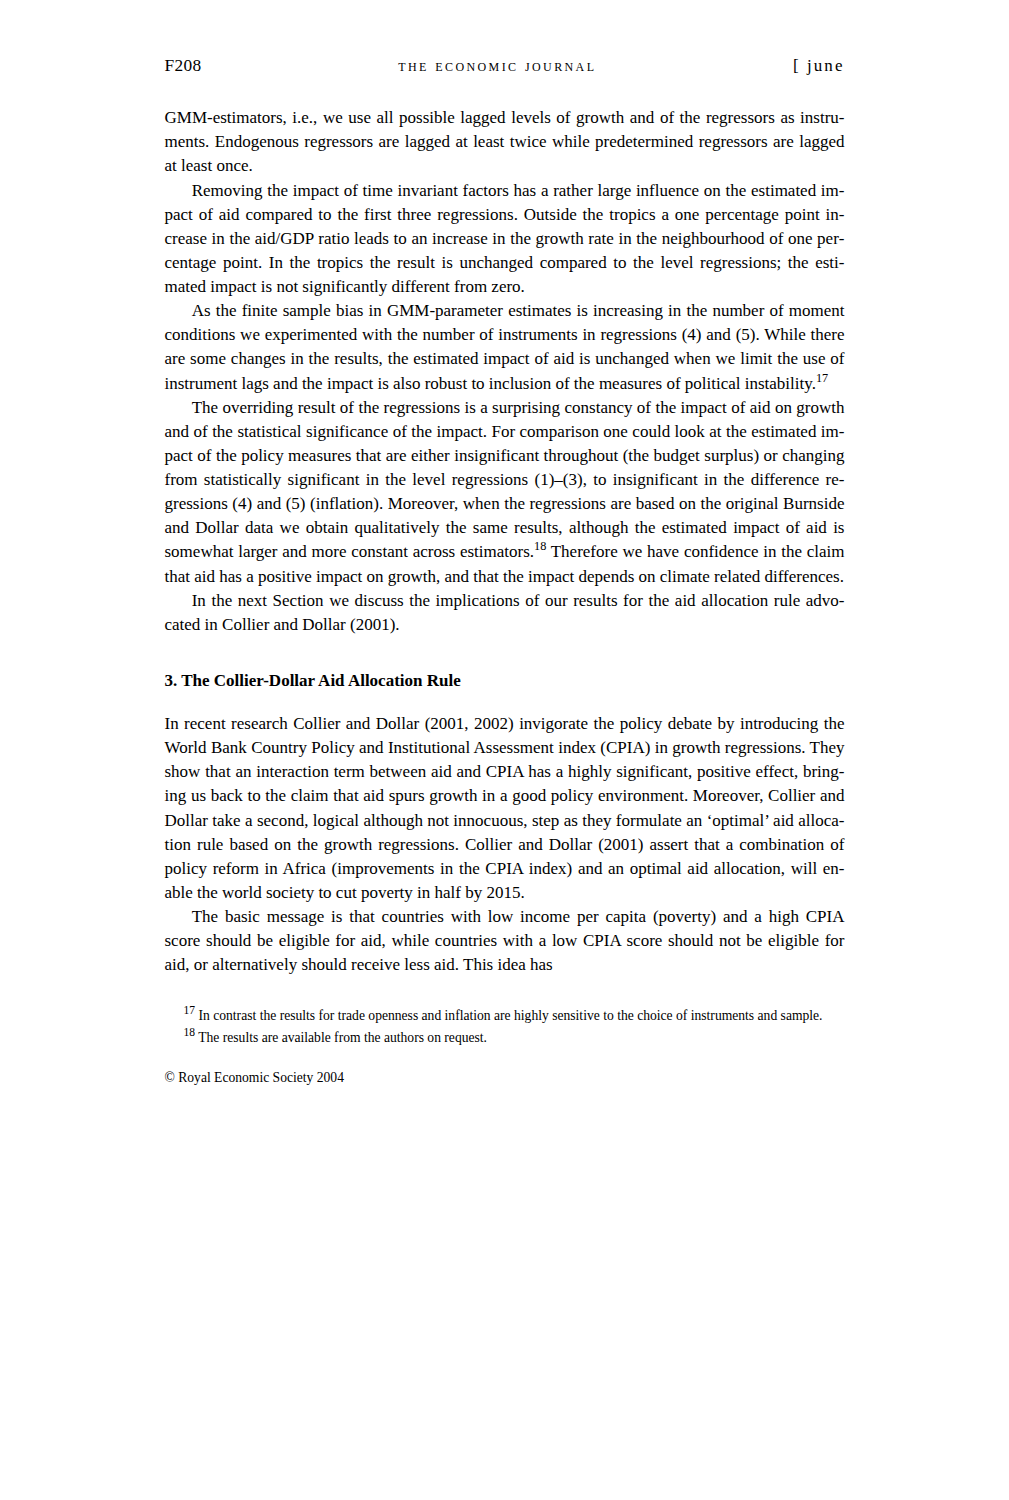F208 the economic journal [ june
GMM-estimators, i.e., we use all possible lagged levels of growth and of the regressors as instruments. Endogenous regressors are lagged at least twice while predetermined regressors are lagged at least once.
Removing the impact of time invariant factors has a rather large influence on the estimated impact of aid compared to the first three regressions. Outside the tropics a one percentage point increase in the aid/GDP ratio leads to an increase in the growth rate in the neighbourhood of one percentage point. In the tropics the result is unchanged compared to the level regressions; the estimated impact is not significantly different from zero.
As the finite sample bias in GMM-parameter estimates is increasing in the number of moment conditions we experimented with the number of instruments in regressions (4) and (5). While there are some changes in the results, the estimated impact of aid is unchanged when we limit the use of instrument lags and the impact is also robust to inclusion of the measures of political instability.17
The overriding result of the regressions is a surprising constancy of the impact of aid on growth and of the statistical significance of the impact. For comparison one could look at the estimated impact of the policy measures that are either insignificant throughout (the budget surplus) or changing from statistically significant in the level regressions (1)–(3), to insignificant in the difference regressions (4) and (5) (inflation). Moreover, when the regressions are based on the original Burnside and Dollar data we obtain qualitatively the same results, although the estimated impact of aid is somewhat larger and more constant across estimators.18 Therefore we have confidence in the claim that aid has a positive impact on growth, and that the impact depends on climate related differences.
In the next Section we discuss the implications of our results for the aid allocation rule advocated in Collier and Dollar (2001).
3. The Collier-Dollar Aid Allocation Rule
In recent research Collier and Dollar (2001, 2002) invigorate the policy debate by introducing the World Bank Country Policy and Institutional Assessment index (CPIA) in growth regressions. They show that an interaction term between aid and CPIA has a highly significant, positive effect, bringing us back to the claim that aid spurs growth in a good policy environment. Moreover, Collier and Dollar take a second, logical although not innocuous, step as they formulate an ‘optimal’ aid allocation rule based on the growth regressions. Collier and Dollar (2001) assert that a combination of policy reform in Africa (improvements in the CPIA index) and an optimal aid allocation, will enable the world society to cut poverty in half by 2015.
The basic message is that countries with low income per capita (poverty) and a high CPIA score should be eligible for aid, while countries with a low CPIA score should not be eligible for aid, or alternatively should receive less aid. This idea has
17 In contrast the results for trade openness and inflation are highly sensitive to the choice of instruments and sample.
18 The results are available from the authors on request.
© Royal Economic Society 2004